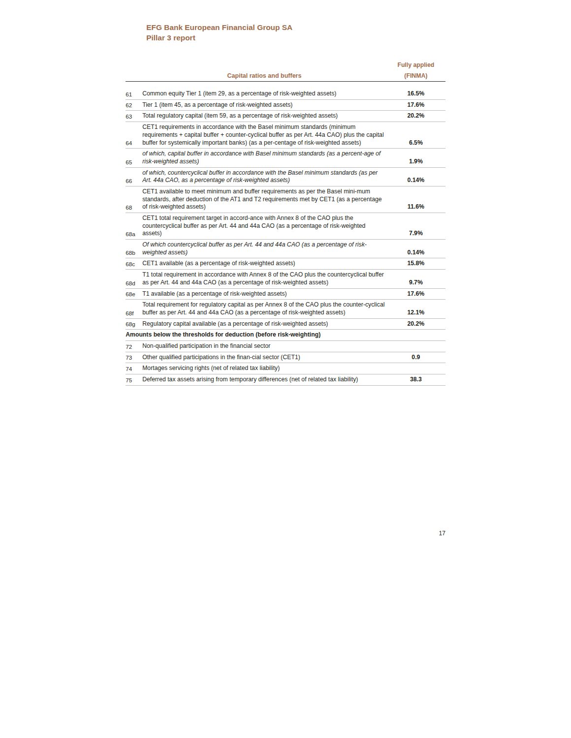EFG Bank European Financial Group SA Pillar 3 report
| | | Fully applied |
| --- | --- | --- |
| | Capital ratios and buffers | (FINMA) |
| 61 | Common equity Tier 1 (item 29, as a percentage of risk-weighted assets) | 16.5% |
| 62 | Tier 1 (item 45, as a percentage of risk-weighted assets) | 17.6% |
| 63 | Total regulatory capital (item 59, as a percentage of risk-weighted assets) | 20.2% |
| 64 | CET1 requirements in accordance with the Basel minimum standards (minimum requirements + capital buffer + counter-cyclical buffer as per Art. 44a CAO) plus the capital buffer for systemically important banks) (as a per-centage of risk-weighted assets) | 6.5% |
| 65 | of which, capital buffer in accordance with Basel minimum standards (as a percent-age of risk-weighted assets) | 1.9% |
| 66 | of which, countercyclical buffer in accordance with the Basel minimum standards (as per Art. 44a CAO, as a percentage of risk-weighted assets) | 0.14% |
| 68 | CET1 available to meet minimum and buffer requirements as per the Basel mini-mum standards, after deduction of the AT1 and T2 requirements met by CET1 (as a percentage of risk-weighted assets) | 11.6% |
| 68a | CET1 total requirement target in accord-ance with Annex 8 of the CAO plus the countercyclical buffer as per Art. 44 and 44a CAO (as a percentage of risk-weighted assets) | 7.9% |
| 68b | Of which countercyclical buffer as per Art. 44 and 44a CAO (as a percentage of risk-weighted assets) | 0.14% |
| 68c | CET1 available (as a percentage of risk-weighted assets) | 15.8% |
| 68d | T1 total requirement in accordance with Annex 8 of the CAO plus the countercyclical buffer as per Art. 44 and 44a CAO (as a percentage of risk-weighted assets) | 9.7% |
| 68e | T1 available (as a percentage of risk-weighted assets) | 17.6% |
| 68f | Total requirement for regulatory capital as per Annex 8 of the CAO plus the counter-cyclical buffer as per Art. 44 and 44a CAO (as a percentage of risk-weighted assets) | 12.1% |
| 68g | Regulatory capital available (as a percentage of risk-weighted assets) | 20.2% |
| Amounts below the thresholds for deduction (before risk-weighting) |
| 72 | Non-qualified participation in the financial sector | |
| 73 | Other qualified participations in the finan-cial sector (CET1) | 0.9 |
| 74 | Mortages servicing rights (net of related tax liability) | |
| 75 | Deferred tax assets arising from temporary differences (net of related tax liability) | 38.3 |
17